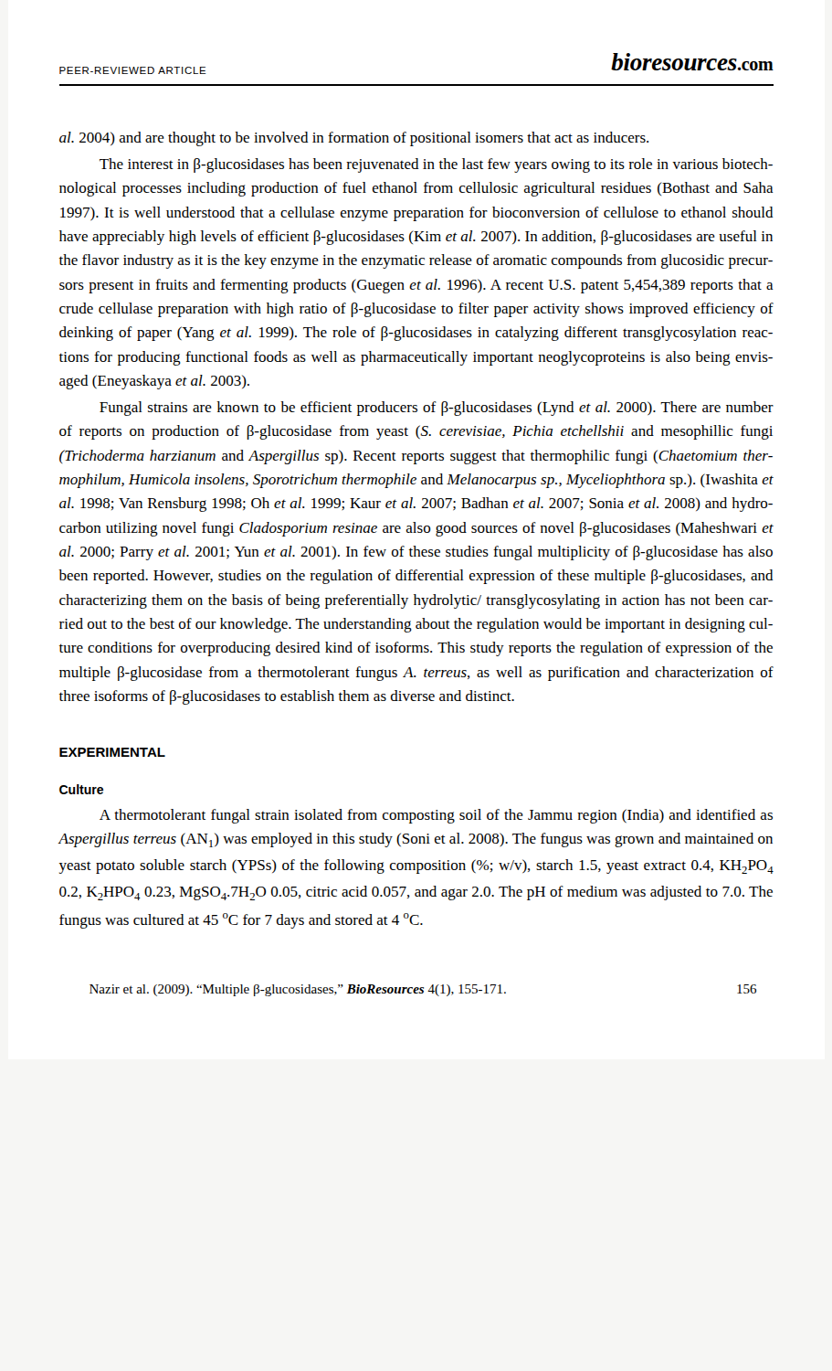Peer-Reviewed Article
bioresources.com
al. 2004) and are thought to be involved in formation of positional isomers that act as inducers.
The interest in β-glucosidases has been rejuvenated in the last few years owing to its role in various biotechnological processes including production of fuel ethanol from cellulosic agricultural residues (Bothast and Saha 1997). It is well understood that a cellulase enzyme preparation for bioconversion of cellulose to ethanol should have appreciably high levels of efficient β-glucosidases (Kim et al. 2007). In addition, β-glucosidases are useful in the flavor industry as it is the key enzyme in the enzymatic release of aromatic compounds from glucosidic precursors present in fruits and fermenting products (Guegen et al. 1996). A recent U.S. patent 5,454,389 reports that a crude cellulase preparation with high ratio of β-glucosidase to filter paper activity shows improved efficiency of deinking of paper (Yang et al. 1999). The role of β-glucosidases in catalyzing different transglycosylation reactions for producing functional foods as well as pharmaceutically important neoglycoproteins is also being envisaged (Eneyaskaya et al. 2003).
Fungal strains are known to be efficient producers of β-glucosidases (Lynd et al. 2000). There are number of reports on production of β-glucosidase from yeast (S. cerevisiae, Pichia etchellshii and mesophillic fungi (Trichoderma harzianum and Aspergillus sp). Recent reports suggest that thermophilic fungi (Chaetomium thermophilum, Humicola insolens, Sporotrichum thermophile and Melanocarpus sp., Myceliophthora sp.). (Iwashita et al. 1998; Van Rensburg 1998; Oh et al. 1999; Kaur et al. 2007; Badhan et al. 2007; Sonia et al. 2008) and hydrocarbon utilizing novel fungi Cladosporium resinae are also good sources of novel β-glucosidases (Maheshwari et al. 2000; Parry et al. 2001; Yun et al. 2001). In few of these studies fungal multiplicity of β-glucosidase has also been reported. However, studies on the regulation of differential expression of these multiple β-glucosidases, and characterizing them on the basis of being preferentially hydrolytic/ transglycosylating in action has not been carried out to the best of our knowledge. The understanding about the regulation would be important in designing culture conditions for overproducing desired kind of isoforms. This study reports the regulation of expression of the multiple β-glucosidase from a thermotolerant fungus A. terreus, as well as purification and characterization of three isoforms of β-glucosidases to establish them as diverse and distinct.
EXPERIMENTAL
Culture
A thermotolerant fungal strain isolated from composting soil of the Jammu region (India) and identified as Aspergillus terreus (AN1) was employed in this study (Soni et al. 2008). The fungus was grown and maintained on yeast potato soluble starch (YPSs) of the following composition (%; w/v), starch 1.5, yeast extract 0.4, KH2PO4 0.2, K2HPO4 0.23, MgSO4.7H2O 0.05, citric acid 0.057, and agar 2.0. The pH of medium was adjusted to 7.0. The fungus was cultured at 45 oC for 7 days and stored at 4 oC.
Nazir et al. (2009). “Multiple β-glucosidases,” BioResources 4(1), 155-171.
156